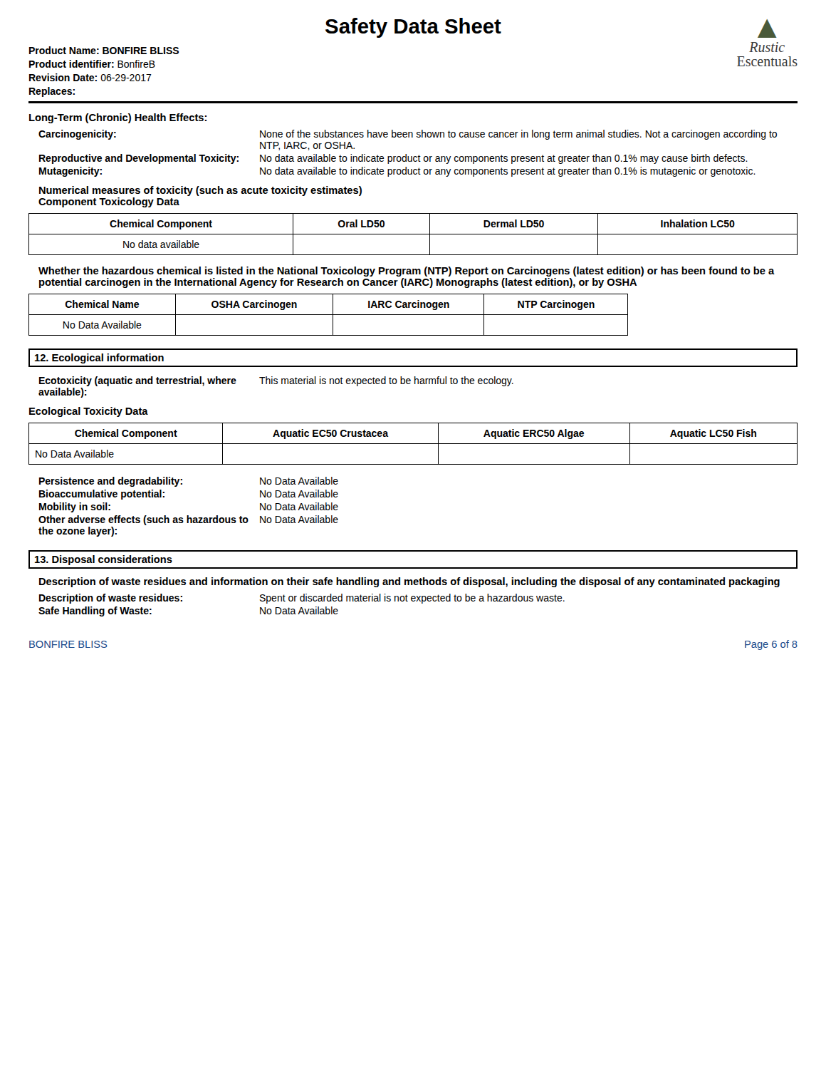Safety Data Sheet
▲
Rustic
Escentuals
Product Name: BONFIRE BLISS
Product identifier: BonfireB
Revision Date: 06-29-2017
Replaces:
Long-Term (Chronic) Health Effects:
| Carcinogenicity: | None of the substances have been shown to cause cancer in long term animal studies. Not a carcinogen according to NTP, IARC, or OSHA. |
| Reproductive and Developmental Toxicity: | No data available to indicate product or any components present at greater than 0.1% may cause birth defects. |
| Mutagenicity: | No data available to indicate product or any components present at greater than 0.1% is mutagenic or genotoxic. |
Numerical measures of toxicity (such as acute toxicity estimates)
Component Toxicology Data
| Chemical Component | Oral LD50 | Dermal LD50 | Inhalation LC50 |
| --- | --- | --- | --- |
| No data available | | | |
Whether the hazardous chemical is listed in the National Toxicology Program (NTP) Report on Carcinogens (latest edition) or has been found to be a potential carcinogen in the International Agency for Research on Cancer (IARC) Monographs (latest edition), or by OSHA
| Chemical Name | OSHA Carcinogen | IARC Carcinogen | NTP Carcinogen |
| --- | --- | --- | --- |
| No Data Available | | | |
12. Ecological information
| Ecotoxicity (aquatic and terrestrial, where available): | This material is not expected to be harmful to the ecology. |
Ecological Toxicity Data
| Chemical Component | Aquatic EC50 Crustacea | Aquatic ERC50 Algae | Aquatic LC50 Fish |
| --- | --- | --- | --- |
| No Data Available | | | |
| Persistence and degradability: | No Data Available |
| Bioaccumulative potential: | No Data Available |
| Mobility in soil: | No Data Available |
| Other adverse effects (such as hazardous to the ozone layer): | No Data Available |
13. Disposal considerations
Description of waste residues and information on their safe handling and methods of disposal, including the disposal of any contaminated packaging
| Description of waste residues: | Spent or discarded material is not expected to be a hazardous waste. |
| Safe Handling of Waste: | No Data Available |
BONFIRE BLISS Page 6 of 8